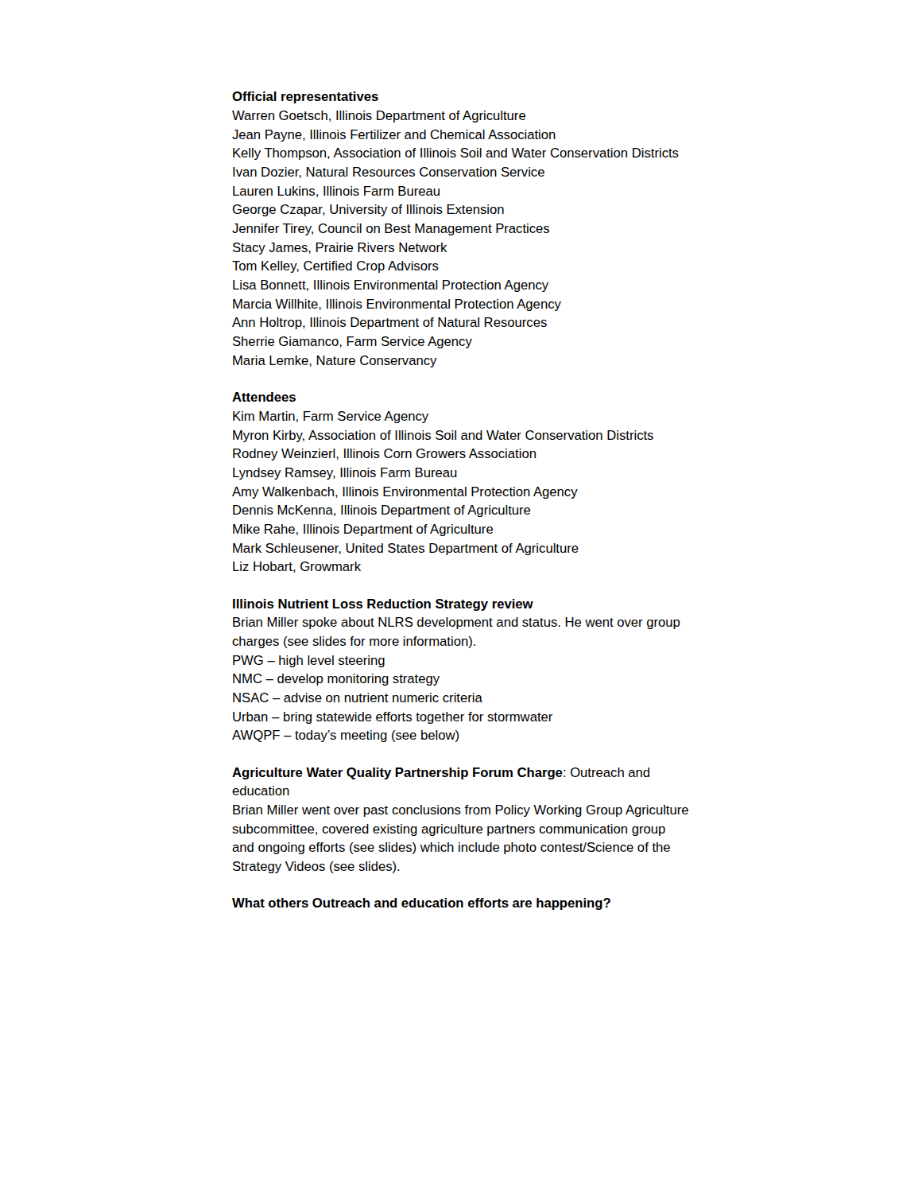Official representatives
Warren Goetsch, Illinois Department of Agriculture
Jean Payne, Illinois Fertilizer and Chemical Association
Kelly Thompson, Association of Illinois Soil and Water Conservation Districts
Ivan Dozier, Natural Resources Conservation Service
Lauren Lukins, Illinois Farm Bureau
George Czapar, University of Illinois Extension
Jennifer Tirey, Council on Best Management Practices
Stacy James, Prairie Rivers Network
Tom Kelley, Certified Crop Advisors
Lisa Bonnett, Illinois Environmental Protection Agency
Marcia Willhite, Illinois Environmental Protection Agency
Ann Holtrop, Illinois Department of Natural Resources
Sherrie Giamanco, Farm Service Agency
Maria Lemke, Nature Conservancy
Attendees
Kim Martin, Farm Service Agency
Myron Kirby, Association of Illinois Soil and Water Conservation Districts
Rodney Weinzierl, Illinois Corn Growers Association
Lyndsey Ramsey, Illinois Farm Bureau
Amy Walkenbach, Illinois Environmental Protection Agency
Dennis McKenna, Illinois Department of Agriculture
Mike Rahe, Illinois Department of Agriculture
Mark Schleusener, United States Department of Agriculture
Liz Hobart, Growmark
Illinois Nutrient Loss Reduction Strategy review
Brian Miller spoke about NLRS development and status. He went over group charges (see slides for more information).
PWG – high level steering
NMC – develop monitoring strategy
NSAC – advise on nutrient numeric criteria
Urban – bring statewide efforts together for stormwater
AWQPF – today’s meeting (see below)
Agriculture Water Quality Partnership Forum Charge: Outreach and education
Brian Miller went over past conclusions from Policy Working Group Agriculture subcommittee, covered existing agriculture partners communication group and ongoing efforts (see slides) which include photo contest/Science of the Strategy Videos (see slides).
What others Outreach and education efforts are happening?